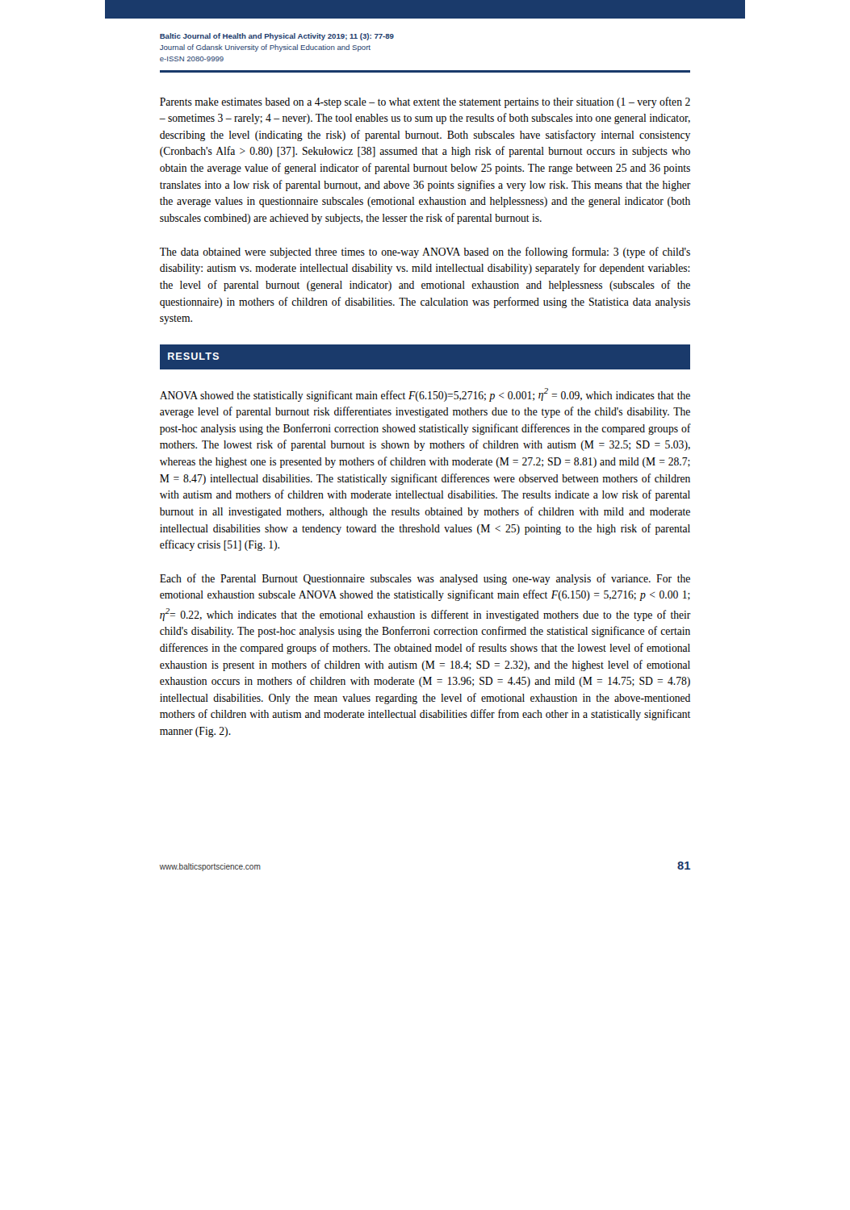Baltic Journal of Health and Physical Activity 2019; 11 (3): 77-89
Journal of Gdansk University of Physical Education and Sport
e-ISSN 2080-9999
Parents make estimates based on a 4-step scale – to what extent the statement pertains to their situation (1 – very often 2 – sometimes 3 – rarely; 4 – never). The tool enables us to sum up the results of both subscales into one general indicator, describing the level (indicating the risk) of parental burnout. Both subscales have satisfactory internal consistency (Cronbach's Alfa > 0.80) [37]. Sekułowicz [38] assumed that a high risk of parental burnout occurs in subjects who obtain the average value of general indicator of parental burnout below 25 points. The range between 25 and 36 points translates into a low risk of parental burnout, and above 36 points signifies a very low risk. This means that the higher the average values in questionnaire subscales (emotional exhaustion and helplessness) and the general indicator (both subscales combined) are achieved by subjects, the lesser the risk of parental burnout is.
The data obtained were subjected three times to one-way ANOVA based on the following formula: 3 (type of child's disability: autism vs. moderate intellectual disability vs. mild intellectual disability) separately for dependent variables: the level of parental burnout (general indicator) and emotional exhaustion and helplessness (subscales of the questionnaire) in mothers of children of disabilities. The calculation was performed using the Statistica data analysis system.
RESULTS
ANOVA showed the statistically significant main effect F(6.150)=5,2716; p < 0.001; η2 = 0.09, which indicates that the average level of parental burnout risk differentiates investigated mothers due to the type of the child's disability. The post-hoc analysis using the Bonferroni correction showed statistically significant differences in the compared groups of mothers. The lowest risk of parental burnout is shown by mothers of children with autism (M = 32.5; SD = 5.03), whereas the highest one is presented by mothers of children with moderate (M = 27.2; SD = 8.81) and mild (M = 28.7; M = 8.47) intellectual disabilities. The statistically significant differences were observed between mothers of children with autism and mothers of children with moderate intellectual disabilities. The results indicate a low risk of parental burnout in all investigated mothers, although the results obtained by mothers of children with mild and moderate intellectual disabilities show a tendency toward the threshold values (M < 25) pointing to the high risk of parental efficacy crisis [51] (Fig. 1).
Each of the Parental Burnout Questionnaire subscales was analysed using one-way analysis of variance. For the emotional exhaustion subscale ANOVA showed the statistically significant main effect F(6.150) = 5,2716; p < 0.00 1; η2= 0.22, which indicates that the emotional exhaustion is different in investigated mothers due to the type of their child's disability. The post-hoc analysis using the Bonferroni correction confirmed the statistical significance of certain differences in the compared groups of mothers. The obtained model of results shows that the lowest level of emotional exhaustion is present in mothers of children with autism (M = 18.4; SD = 2.32), and the highest level of emotional exhaustion occurs in mothers of children with moderate (M = 13.96; SD = 4.45) and mild (M = 14.75; SD = 4.78) intellectual disabilities. Only the mean values regarding the level of emotional exhaustion in the above-mentioned mothers of children with autism and moderate intellectual disabilities differ from each other in a statistically significant manner (Fig. 2).
www.balticsportscience.com
81